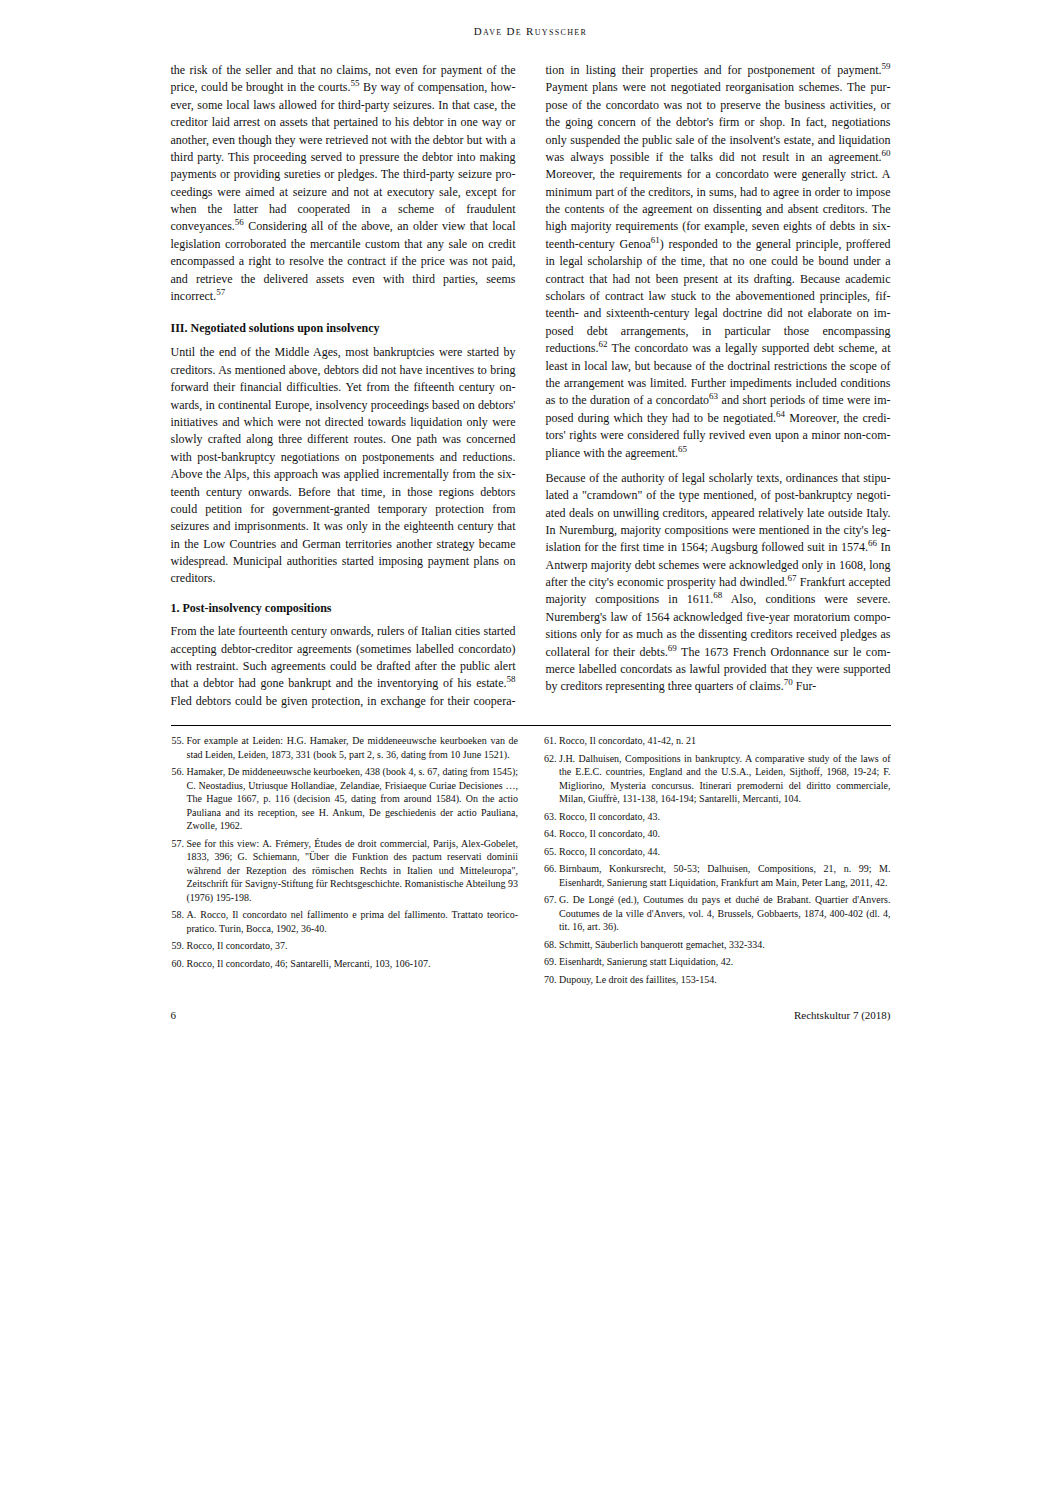Dave De Ruysscher
the risk of the seller and that no claims, not even for payment of the price, could be brought in the courts.55 By way of compensation, however, some local laws allowed for third-party seizures. In that case, the creditor laid arrest on assets that pertained to his debtor in one way or another, even though they were retrieved not with the debtor but with a third party. This proceeding served to pressure the debtor into making payments or providing sureties or pledges. The third-party seizure proceedings were aimed at seizure and not at executory sale, except for when the latter had cooperated in a scheme of fraudulent conveyances.56 Considering all of the above, an older view that local legislation corroborated the mercantile custom that any sale on credit encompassed a right to resolve the contract if the price was not paid, and retrieve the delivered assets even with third parties, seems incorrect.57
III. Negotiated solutions upon insolvency
Until the end of the Middle Ages, most bankruptcies were started by creditors. As mentioned above, debtors did not have incentives to bring forward their financial difficulties. Yet from the fifteenth century onwards, in continental Europe, insolvency proceedings based on debtors' initiatives and which were not directed towards liquidation only were slowly crafted along three different routes. One path was concerned with post-bankruptcy negotiations on postponements and reductions. Above the Alps, this approach was applied incrementally from the sixteenth century onwards. Before that time, in those regions debtors could petition for government-granted temporary protection from seizures and imprisonments. It was only in the eighteenth century that in the Low Countries and German territories another strategy became widespread. Municipal authorities started imposing payment plans on creditors.
1. Post-insolvency compositions
From the late fourteenth century onwards, rulers of Italian cities started accepting debtor-creditor agreements (sometimes labelled concordato) with restraint. Such agreements could be drafted after the public alert that a debtor had gone bankrupt and the inventorying of his estate.58 Fled debtors could be given protection, in exchange for their cooperation in listing their properties and for postponement of payment.59 Payment plans were not negotiated reorganisation schemes. The purpose of the concordato was not to preserve the business activities, or the going concern of the debtor's firm or shop. In fact, negotiations only suspended the public sale of the insolvent's estate, and liquidation was always possible if the talks did not result in an agreement.60 Moreover, the requirements for a concordato were generally strict. A minimum part of the creditors, in sums, had to agree in order to impose the contents of the agreement on dissenting and absent creditors. The high majority requirements (for example, seven eights of debts in sixteenth-century Genoa61) responded to the general principle, proffered in legal scholarship of the time, that no one could be bound under a contract that had not been present at its drafting. Because academic scholars of contract law stuck to the abovementioned principles, fifteenth- and sixteenth-century legal doctrine did not elaborate on imposed debt arrangements, in particular those encompassing reductions.62 The concordato was a legally supported debt scheme, at least in local law, but because of the doctrinal restrictions the scope of the arrangement was limited. Further impediments included conditions as to the duration of a concordato63 and short periods of time were imposed during which they had to be negotiated.64 Moreover, the creditors' rights were considered fully revived even upon a minor non-compliance with the agreement.65
Because of the authority of legal scholarly texts, ordinances that stipulated a "cramdown" of the type mentioned, of post-bankruptcy negotiated deals on unwilling creditors, appeared relatively late outside Italy. In Nuremburg, majority compositions were mentioned in the city's legislation for the first time in 1564; Augsburg followed suit in 1574.66 In Antwerp majority debt schemes were acknowledged only in 1608, long after the city's economic prosperity had dwindled.67 Frankfurt accepted majority compositions in 1611.68 Also, conditions were severe. Nuremberg's law of 1564 acknowledged five-year moratorium compositions only for as much as the dissenting creditors received pledges as collateral for their debts.69 The 1673 French Ordonnance sur le commerce labelled concordats as lawful provided that they were supported by creditors representing three quarters of claims.70 Fur-
For example at Leiden: H.G. Hamaker, De middeneeuwsche keurboeken van de stad Leiden, Leiden, 1873, 331 (book 5, part 2, s. 36, dating from 10 June 1521).
Hamaker, De middeneeuwsche keurboeken, 438 (book 4, s. 67, dating from 1545); C. Neostadius, Utriusque Hollandiae, Zelandiae, Frisiaeque Curiae Decisiones …, The Hague 1667, p. 116 (decision 45, dating from around 1584). On the actio Pauliana and its reception, see H. Ankum, De geschiedenis der actio Pauliana, Zwolle, 1962.
See for this view: A. Frémery, Études de droit commercial, Parijs, Alex-Gobelet, 1833, 396; G. Schiemann, "Über die Funktion des pactum reservati dominii während der Rezeption des römischen Rechts in Italien und Mitteleuropa", Zeitschrift für Savigny-Stiftung für Rechtsgeschichte. Romanistische Abteilung 93 (1976) 195-198.
A. Rocco, Il concordato nel fallimento e prima del fallimento. Trattato teorico-pratico. Turin, Bocca, 1902, 36-40.
Rocco, Il concordato, 37.
Rocco, Il concordato, 46; Santarelli, Mercanti, 103, 106-107.
Rocco, Il concordato, 41-42, n. 21
J.H. Dalhuisen, Compositions in bankruptcy. A comparative study of the laws of the E.E.C. countries, England and the U.S.A., Leiden, Sijthoff, 1968, 19-24; F. Migliorino, Mysteria concursus. Itinerari premoderni del diritto commerciale, Milan, Giuffrè, 131-138, 164-194; Santarelli, Mercanti, 104.
Rocco, Il concordato, 43.
Rocco, Il concordato, 40.
Rocco, Il concordato, 44.
Birnbaum, Konkursrecht, 50-53; Dalhuisen, Compositions, 21, n. 99; M. Eisenhardt, Sanierung statt Liquidation, Frankfurt am Main, Peter Lang, 2011, 42.
G. De Longé (ed.), Coutumes du pays et duché de Brabant. Quartier d'Anvers. Coutumes de la ville d'Anvers, vol. 4, Brussels, Gobbaerts, 1874, 400-402 (dl. 4, tit. 16, art. 36).
Schmitt, Säuberlich banquerott gemachet, 332-334.
Eisenhardt, Sanierung statt Liquidation, 42.
Dupouy, Le droit des faillites, 153-154.
6 Rechtskultur 7 (2018)